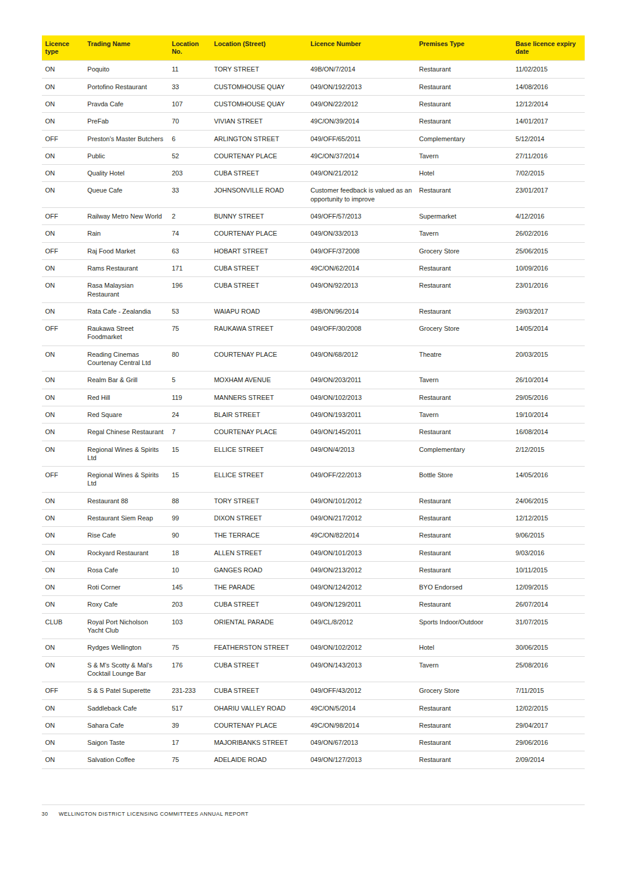| Licence type | Trading Name | Location No. | Location (Street) | Licence Number | Premises Type | Base licence expiry date |
| --- | --- | --- | --- | --- | --- | --- |
| ON | Poquito | 11 | TORY STREET | 49B/ON/7/2014 | Restaurant | 11/02/2015 |
| ON | Portofino Restaurant | 33 | CUSTOMHOUSE QUAY | 049/ON/192/2013 | Restaurant | 14/08/2016 |
| ON | Pravda Cafe | 107 | CUSTOMHOUSE QUAY | 049/ON/22/2012 | Restaurant | 12/12/2014 |
| ON | PreFab | 70 | VIVIAN STREET | 49C/ON/39/2014 | Restaurant | 14/01/2017 |
| OFF | Preston's Master Butchers | 6 | ARLINGTON STREET | 049/OFF/65/2011 | Complementary | 5/12/2014 |
| ON | Public | 52 | COURTENAY PLACE | 49C/ON/37/2014 | Tavern | 27/11/2016 |
| ON | Quality Hotel | 203 | CUBA STREET | 049/ON/21/2012 | Hotel | 7/02/2015 |
| ON | Queue Cafe | 33 | JOHNSONVILLE ROAD | Customer feedback is valued as an opportunity to improve | Restaurant | 23/01/2017 |
| OFF | Railway Metro New World | 2 | BUNNY STREET | 049/OFF/57/2013 | Supermarket | 4/12/2016 |
| ON | Rain | 74 | COURTENAY PLACE | 049/ON/33/2013 | Tavern | 26/02/2016 |
| OFF | Raj Food Market | 63 | HOBART STREET | 049/OFF/372008 | Grocery Store | 25/06/2015 |
| ON | Rams Restaurant | 171 | CUBA STREET | 49C/ON/62/2014 | Restaurant | 10/09/2016 |
| ON | Rasa Malaysian Restaurant | 196 | CUBA STREET | 049/ON/92/2013 | Restaurant | 23/01/2016 |
| ON | Rata Cafe - Zealandia | 53 | WAIAPU ROAD | 49B/ON/96/2014 | Restaurant | 29/03/2017 |
| OFF | Raukawa Street Foodmarket | 75 | RAUKAWA STREET | 049/OFF/30/2008 | Grocery Store | 14/05/2014 |
| ON | Reading Cinemas Courtenay Central Ltd | 80 | COURTENAY PLACE | 049/ON/68/2012 | Theatre | 20/03/2015 |
| ON | Realm Bar & Grill | 5 | MOXHAM AVENUE | 049/ON/203/2011 | Tavern | 26/10/2014 |
| ON | Red Hill | 119 | MANNERS STREET | 049/ON/102/2013 | Restaurant | 29/05/2016 |
| ON | Red Square | 24 | BLAIR STREET | 049/ON/193/2011 | Tavern | 19/10/2014 |
| ON | Regal Chinese Restaurant | 7 | COURTENAY PLACE | 049/ON/145/2011 | Restaurant | 16/08/2014 |
| ON | Regional Wines & Spirits Ltd | 15 | ELLICE STREET | 049/ON/4/2013 | Complementary | 2/12/2015 |
| OFF | Regional Wines & Spirits Ltd | 15 | ELLICE STREET | 049/OFF/22/2013 | Bottle Store | 14/05/2016 |
| ON | Restaurant 88 | 88 | TORY STREET | 049/ON/101/2012 | Restaurant | 24/06/2015 |
| ON | Restaurant Siem Reap | 99 | DIXON STREET | 049/ON/217/2012 | Restaurant | 12/12/2015 |
| ON | Rise Cafe | 90 | THE TERRACE | 49C/ON/82/2014 | Restaurant | 9/06/2015 |
| ON | Rockyard Restaurant | 18 | ALLEN STREET | 049/ON/101/2013 | Restaurant | 9/03/2016 |
| ON | Rosa Cafe | 10 | GANGES ROAD | 049/ON/213/2012 | Restaurant | 10/11/2015 |
| ON | Roti Corner | 145 | THE PARADE | 049/ON/124/2012 | BYO Endorsed | 12/09/2015 |
| ON | Roxy Cafe | 203 | CUBA STREET | 049/ON/129/2011 | Restaurant | 26/07/2014 |
| CLUB | Royal Port Nicholson Yacht Club | 103 | ORIENTAL PARADE | 049/CL/8/2012 | Sports Indoor/Outdoor | 31/07/2015 |
| ON | Rydges Wellington | 75 | FEATHERSTON STREET | 049/ON/102/2012 | Hotel | 30/06/2015 |
| ON | S & M's Scotty & Mal's Cocktail Lounge Bar | 176 | CUBA STREET | 049/ON/143/2013 | Tavern | 25/08/2016 |
| OFF | S & S Patel Superette | 231-233 | CUBA STREET | 049/OFF/43/2012 | Grocery Store | 7/11/2015 |
| ON | Saddleback Cafe | 517 | OHARIU VALLEY ROAD | 49C/ON/5/2014 | Restaurant | 12/02/2015 |
| ON | Sahara Cafe | 39 | COURTENAY PLACE | 49C/ON/98/2014 | Restaurant | 29/04/2017 |
| ON | Saigon Taste | 17 | MAJORIBANKS STREET | 049/ON/67/2013 | Restaurant | 29/06/2016 |
| ON | Salvation Coffee | 75 | ADELAIDE ROAD | 049/ON/127/2013 | Restaurant | 2/09/2014 |
30 WELLINGTON DISTRICT LICENSING COMMITTEES ANNUAL REPORT